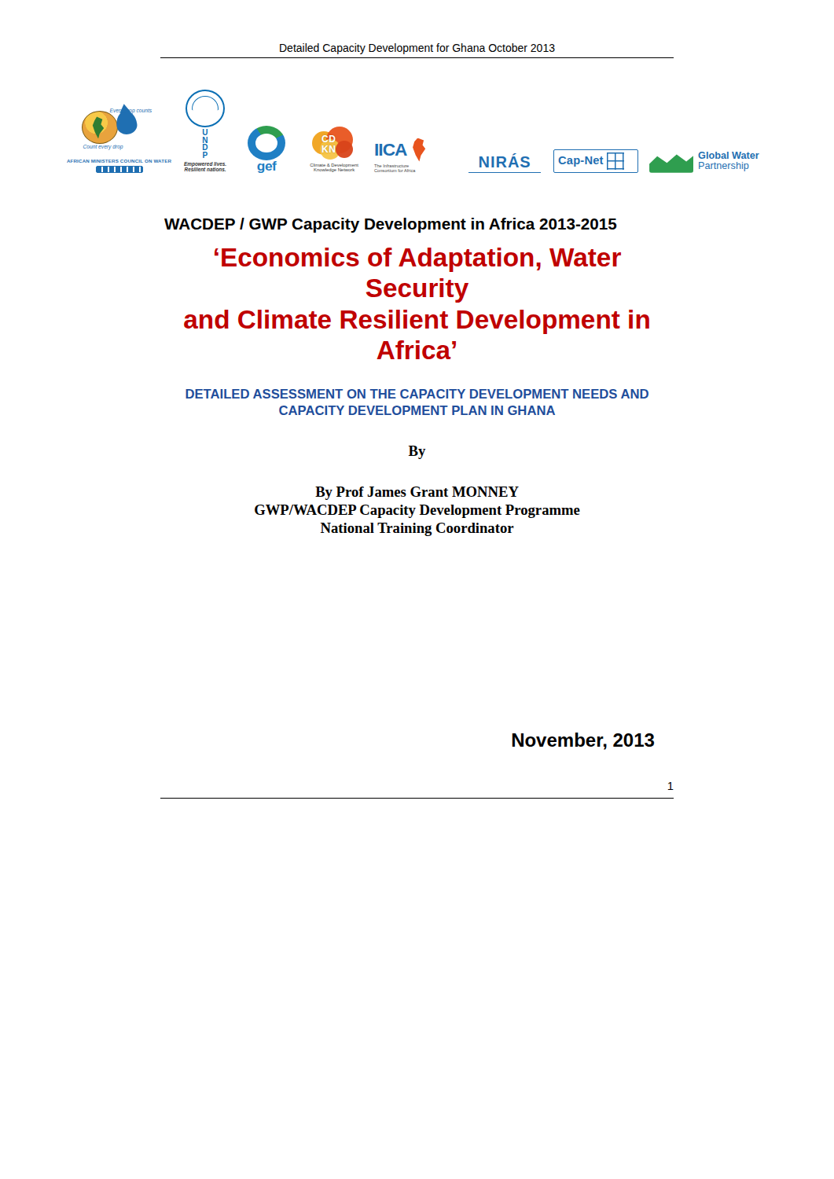Detailed Capacity Development for Ghana October 2013
Every drop counts
Count every drop
AFRICAN MINISTERS COUNCIL ON WATER
U
N
D
P
Empowered lives.
Resilient nations.
gef
CD
KN
Climate & Development
Knowledge Network
IICA
The Infrastructure
Consortium for Africa
NIRÁS
Cap-Net
Global Water
Partnership
WACDEP / GWP Capacity Development in Africa 2013-2015
‘Economics of Adaptation, Water Security
and Climate Resilient Development in Africa’
DETAILED ASSESSMENT ON THE CAPACITY DEVELOPMENT NEEDS AND
CAPACITY DEVELOPMENT PLAN IN GHANA
By
By Prof James Grant MONNEY
GWP/WACDEP Capacity Development Programme
National Training Coordinator
November, 2013
1